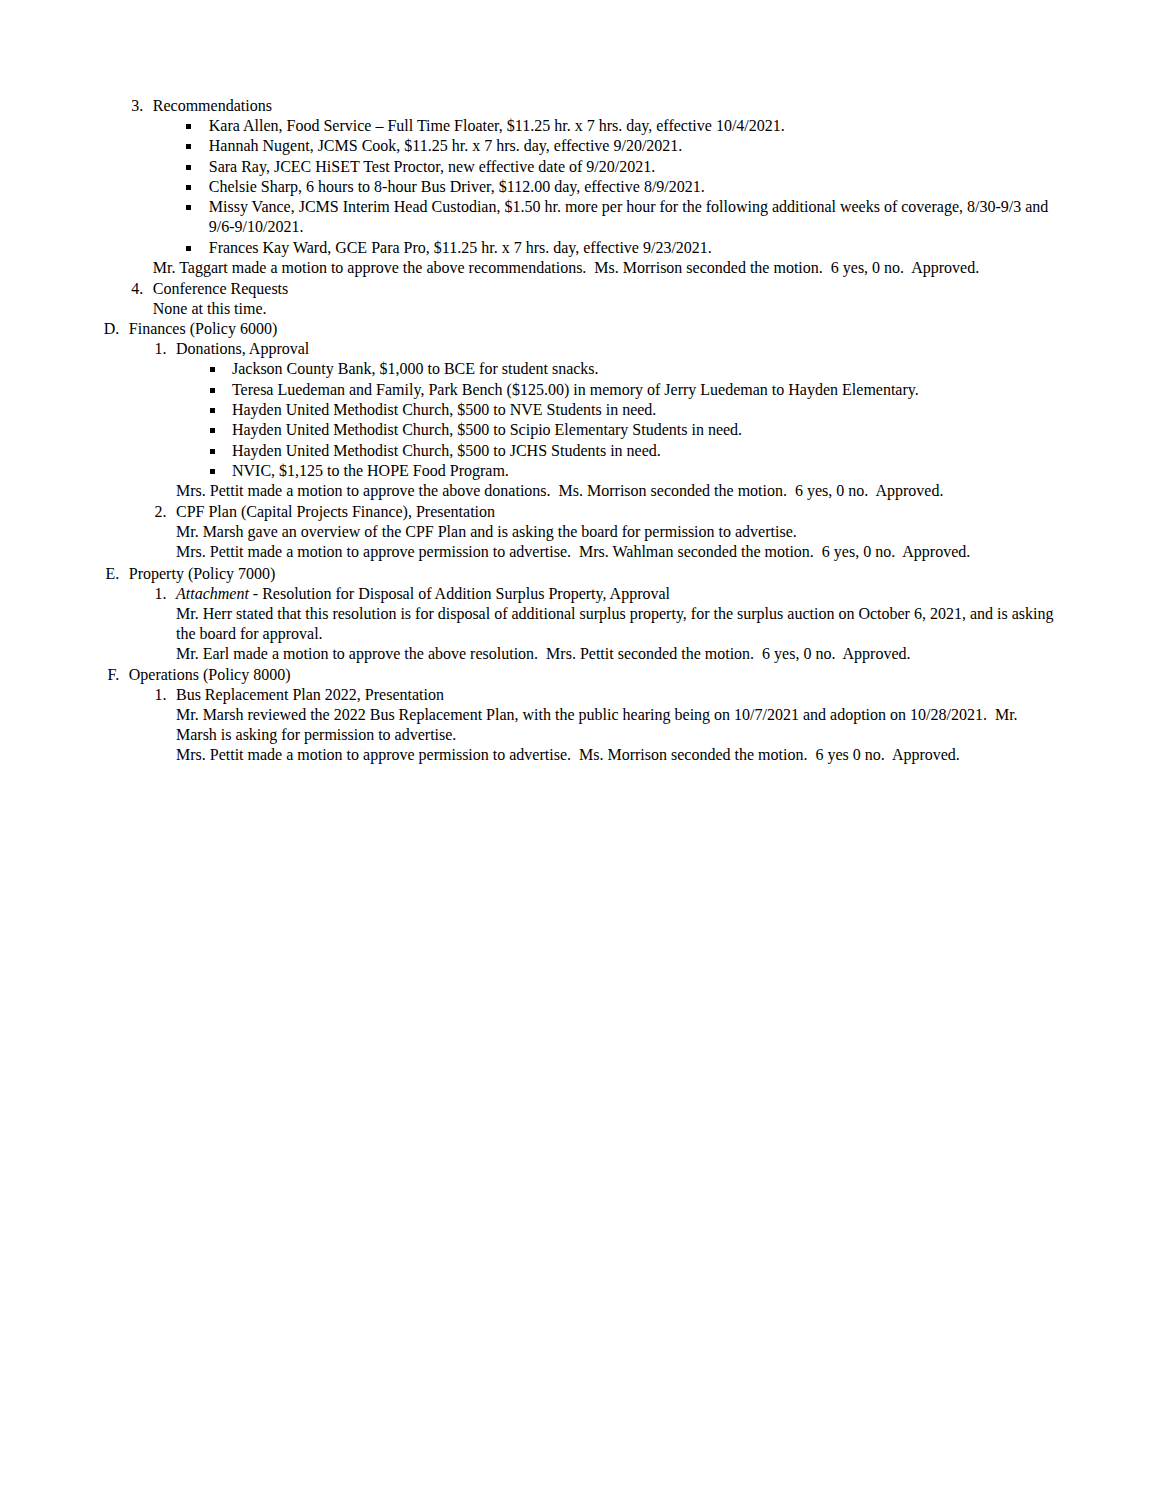Recommendations
Kara Allen, Food Service – Full Time Floater, $11.25 hr. x 7 hrs. day, effective 10/4/2021.
Hannah Nugent, JCMS Cook, $11.25 hr. x 7 hrs. day, effective 9/20/2021.
Sara Ray, JCEC HiSET Test Proctor, new effective date of 9/20/2021.
Chelsie Sharp, 6 hours to 8-hour Bus Driver, $112.00 day, effective 8/9/2021.
Missy Vance, JCMS Interim Head Custodian, $1.50 hr. more per hour for the following additional weeks of coverage, 8/30-9/3 and 9/6-9/10/2021.
Frances Kay Ward, GCE Para Pro, $11.25 hr. x 7 hrs. day, effective 9/23/2021.
Mr. Taggart made a motion to approve the above recommendations. Ms. Morrison seconded the motion. 6 yes, 0 no. Approved.
Conference Requests
None at this time.
Finances (Policy 6000)
Donations, Approval
Jackson County Bank, $1,000 to BCE for student snacks.
Teresa Luedeman and Family, Park Bench ($125.00) in memory of Jerry Luedeman to Hayden Elementary.
Hayden United Methodist Church, $500 to NVE Students in need.
Hayden United Methodist Church, $500 to Scipio Elementary Students in need.
Hayden United Methodist Church, $500 to JCHS Students in need.
NVIC, $1,125 to the HOPE Food Program.
Mrs. Pettit made a motion to approve the above donations. Ms. Morrison seconded the motion. 6 yes, 0 no. Approved.
CPF Plan (Capital Projects Finance), Presentation
Mr. Marsh gave an overview of the CPF Plan and is asking the board for permission to advertise.
Mrs. Pettit made a motion to approve permission to advertise. Mrs. Wahlman seconded the motion. 6 yes, 0 no. Approved.
Property (Policy 7000)
Attachment - Resolution for Disposal of Addition Surplus Property, Approval
Mr. Herr stated that this resolution is for disposal of additional surplus property, for the surplus auction on October 6, 2021, and is asking the board for approval.
Mr. Earl made a motion to approve the above resolution. Mrs. Pettit seconded the motion. 6 yes, 0 no. Approved.
Operations (Policy 8000)
Bus Replacement Plan 2022, Presentation
Mr. Marsh reviewed the 2022 Bus Replacement Plan, with the public hearing being on 10/7/2021 and adoption on 10/28/2021. Mr. Marsh is asking for permission to advertise.
Mrs. Pettit made a motion to approve permission to advertise. Ms. Morrison seconded the motion. 6 yes 0 no. Approved.